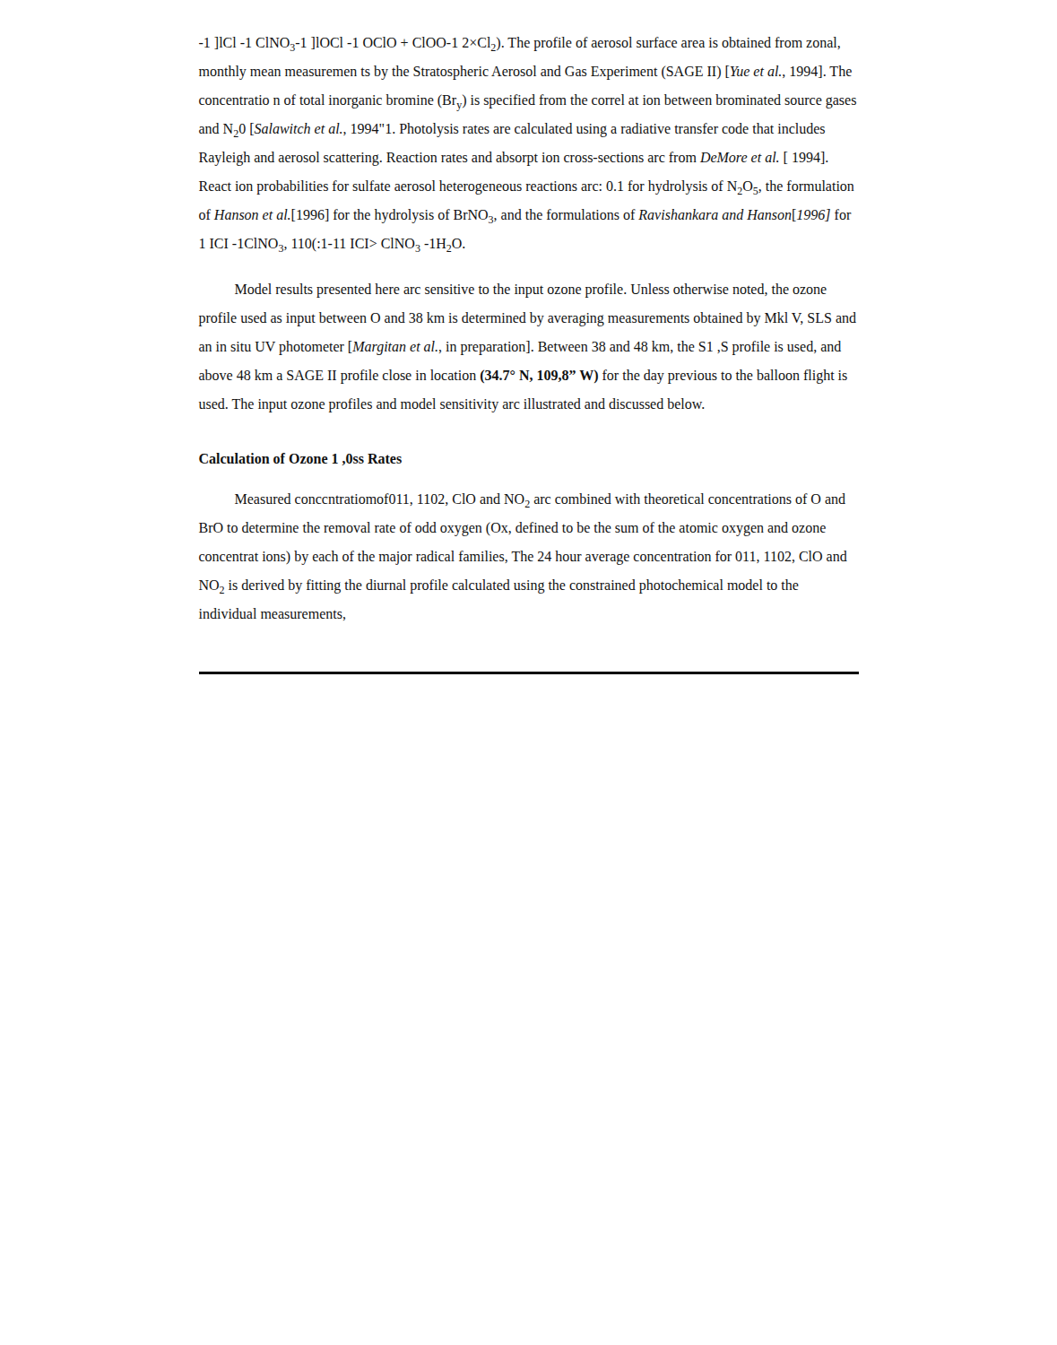-1 ]lCl -1 ClNO3-1 ]lOCl -1 OClO + ClOO-1 2×Cl2). The profile of aerosol surface area is obtained from zonal, monthly mean measuremen ts by the Stratospheric Aerosol and Gas Experiment (SAGE II) [Yue et al., 1994]. The concentratio n of total inorganic bromine (Bry) is specified from the correl at ion between brominated source gases and N20 [Salawitch et al., 1994"1. Photolysis rates are calculated using a radiative transfer code that includes Rayleigh and aerosol scattering. Reaction rates and absorpt ion cross-sections arc from DeMore et al. [ 1994]. React ion probabilities for sulfate aerosol heterogeneous reactions arc: 0.1 for hydrolysis of N2O5, the formulation of Hanson et al.[1996] for the hydrolysis of BrNO3, and the formulations of Ravishankara and Hanson[1996] for 1 ICI -1ClNO3, 110(:1-11 ICI> ClNO3 -1H2O.
Model results presented here arc sensitive to the input ozone profile. Unless otherwise noted, the ozone profile used as input between O and 38 km is determined by averaging measurements obtained by Mkl V, SLS and an in situ UV photometer [Margitan et al., in preparation]. Between 38 and 48 km, the S1 ,S profile is used, and above 48 km a SAGE II profile close in location (34.7° N, 109,8” W) for the day previous to the balloon flight is used. The input ozone profiles and model sensitivity arc illustrated and discussed below.
Calculation of Ozone 1 ,0ss Rates
Measured conccntratiomof011, 1102, ClO and NO2 arc combined with theoretical concentrations of O and BrO to determine the removal rate of odd oxygen (Ox, defined to be the sum of the atomic oxygen and ozone concentrat ions) by each of the major radical families, The 24 hour average concentration for 011, 1102, ClO and NO2 is derived by fitting the diurnal profile calculated using the constrained photochemical model to the individual measurements,